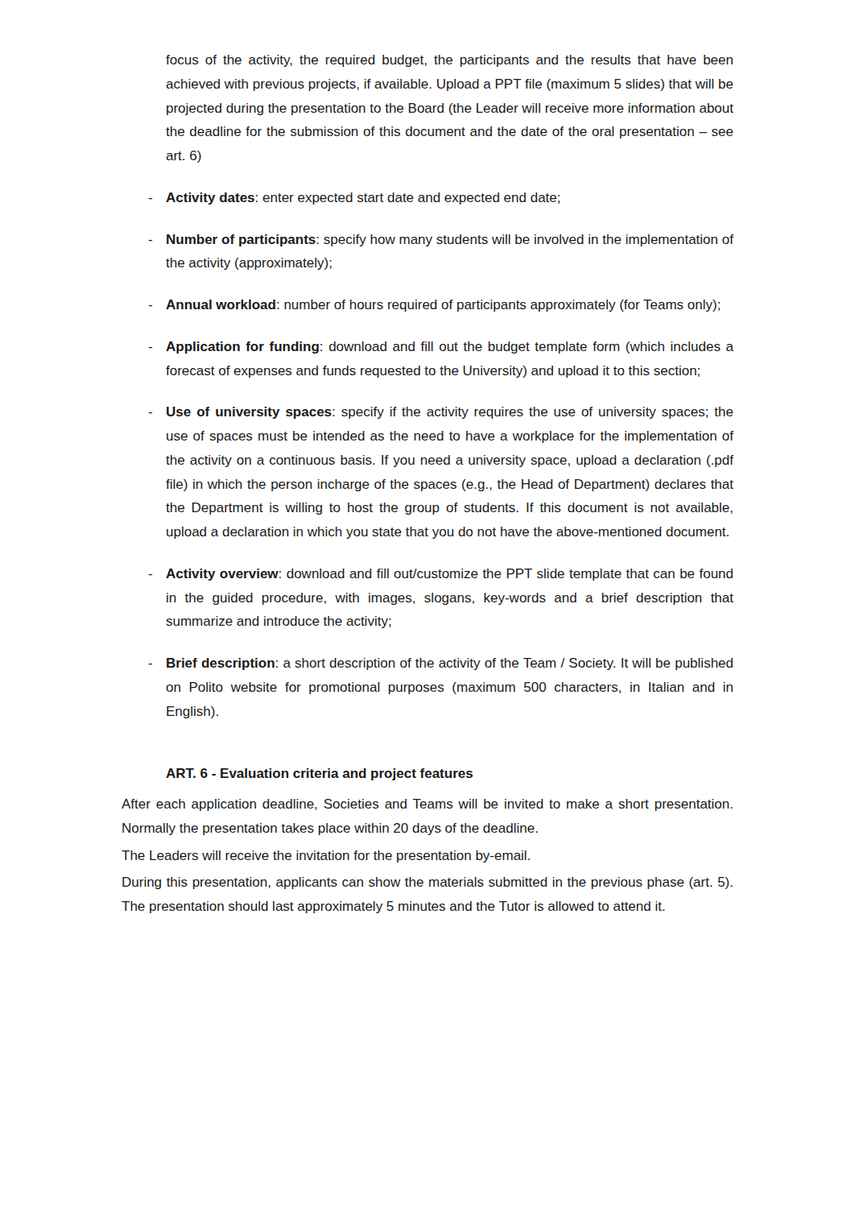focus of the activity, the required budget, the participants and the results that have been achieved with previous projects, if available. Upload a PPT file (maximum 5 slides) that will be projected during the presentation to the Board (the Leader will receive more information about the deadline for the submission of this document and the date of the oral presentation – see art. 6)
Activity dates: enter expected start date and expected end date;
Number of participants: specify how many students will be involved in the implementation of the activity (approximately);
Annual workload: number of hours required of participants approximately (for Teams only);
Application for funding: download and fill out the budget template form (which includes a forecast of expenses and funds requested to the University) and upload it to this section;
Use of university spaces: specify if the activity requires the use of university spaces; the use of spaces must be intended as the need to have a workplace for the implementation of the activity on a continuous basis. If you need a university space, upload a declaration (.pdf file) in which the person incharge of the spaces (e.g., the Head of Department) declares that the Department is willing to host the group of students. If this document is not available, upload a declaration in which you state that you do not have the above-mentioned document.
Activity overview: download and fill out/customize the PPT slide template that can be found in the guided procedure, with images, slogans, key-words and a brief description that summarize and introduce the activity;
Brief description: a short description of the activity of the Team / Society. It will be published on Polito website for promotional purposes (maximum 500 characters, in Italian and in English).
ART. 6 - Evaluation criteria and project features
After each application deadline, Societies and Teams will be invited to make a short presentation. Normally the presentation takes place within 20 days of the deadline.
The Leaders will receive the invitation for the presentation by-email.
During this presentation, applicants can show the materials submitted in the previous phase (art. 5). The presentation should last approximately 5 minutes and the Tutor is allowed to attend it.